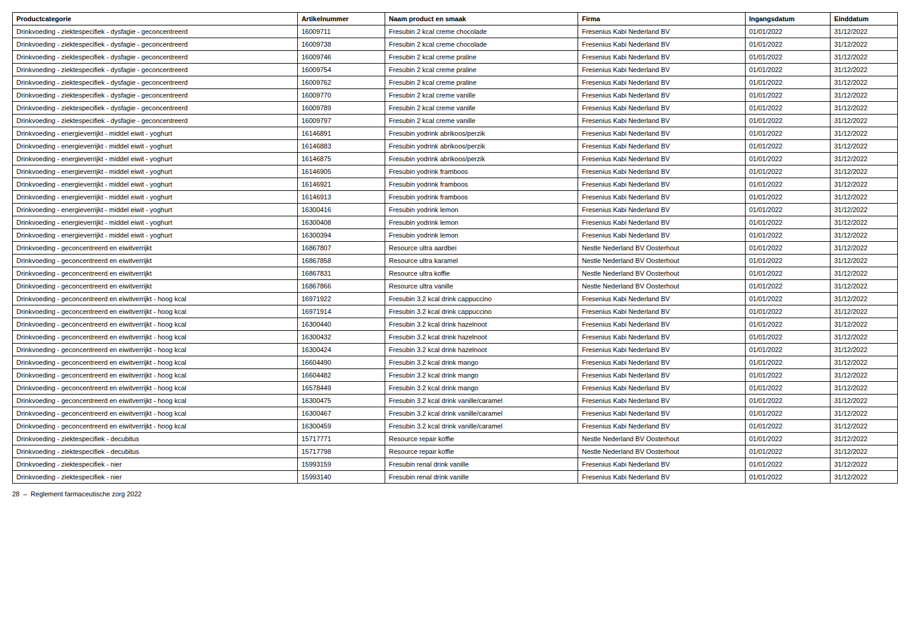| Productcategorie | Artikelnummer | Naam product en smaak | Firma | Ingangsdatum | Einddatum |
| --- | --- | --- | --- | --- | --- |
| Drinkvoeding - ziektespecifiek - dysfagie - geconcentreerd | 16009711 | Fresubin 2 kcal creme chocolade | Fresenius Kabi Nederland BV | 01/01/2022 | 31/12/2022 |
| Drinkvoeding - ziektespecifiek - dysfagie - geconcentreerd | 16009738 | Fresubin 2 kcal creme chocolade | Fresenius Kabi Nederland BV | 01/01/2022 | 31/12/2022 |
| Drinkvoeding - ziektespecifiek - dysfagie - geconcentreerd | 16009746 | Fresubin 2 kcal creme praline | Fresenius Kabi Nederland BV | 01/01/2022 | 31/12/2022 |
| Drinkvoeding - ziektespecifiek - dysfagie - geconcentreerd | 16009754 | Fresubin 2 kcal creme praline | Fresenius Kabi Nederland BV | 01/01/2022 | 31/12/2022 |
| Drinkvoeding - ziektespecifiek - dysfagie - geconcentreerd | 16009762 | Fresubin 2 kcal creme praline | Fresenius Kabi Nederland BV | 01/01/2022 | 31/12/2022 |
| Drinkvoeding - ziektespecifiek - dysfagie - geconcentreerd | 16009770 | Fresubin 2 kcal creme vanille | Fresenius Kabi Nederland BV | 01/01/2022 | 31/12/2022 |
| Drinkvoeding - ziektespecifiek - dysfagie - geconcentreerd | 16009789 | Fresubin 2 kcal creme vanille | Fresenius Kabi Nederland BV | 01/01/2022 | 31/12/2022 |
| Drinkvoeding - ziektespecifiek - dysfagie - geconcentreerd | 16009797 | Fresubin 2 kcal creme vanille | Fresenius Kabi Nederland BV | 01/01/2022 | 31/12/2022 |
| Drinkvoeding - energieverrijkt - middel eiwit - yoghurt | 16146891 | Fresubin yodrink abrikoos/perzik | Fresenius Kabi Nederland BV | 01/01/2022 | 31/12/2022 |
| Drinkvoeding - energieverrijkt - middel eiwit - yoghurt | 16146883 | Fresubin yodrink abrikoos/perzik | Fresenius Kabi Nederland BV | 01/01/2022 | 31/12/2022 |
| Drinkvoeding - energieverrijkt - middel eiwit - yoghurt | 16146875 | Fresubin yodrink abrikoos/perzik | Fresenius Kabi Nederland BV | 01/01/2022 | 31/12/2022 |
| Drinkvoeding - energieverrijkt - middel eiwit - yoghurt | 16146905 | Fresubin yodrink framboos | Fresenius Kabi Nederland BV | 01/01/2022 | 31/12/2022 |
| Drinkvoeding - energieverrijkt - middel eiwit - yoghurt | 16146921 | Fresubin yodrink framboos | Fresenius Kabi Nederland BV | 01/01/2022 | 31/12/2022 |
| Drinkvoeding - energieverrijkt - middel eiwit - yoghurt | 16146913 | Fresubin yodrink framboos | Fresenius Kabi Nederland BV | 01/01/2022 | 31/12/2022 |
| Drinkvoeding - energieverrijkt - middel eiwit - yoghurt | 16300416 | Fresubin yodrink lemon | Fresenius Kabi Nederland BV | 01/01/2022 | 31/12/2022 |
| Drinkvoeding - energieverrijkt - middel eiwit - yoghurt | 16300408 | Fresubin yodrink lemon | Fresenius Kabi Nederland BV | 01/01/2022 | 31/12/2022 |
| Drinkvoeding - energieverrijkt - middel eiwit - yoghurt | 16300394 | Fresubin yodrink lemon | Fresenius Kabi Nederland BV | 01/01/2022 | 31/12/2022 |
| Drinkvoeding - geconcentreerd en eiwitverrijkt | 16867807 | Resource ultra aardbei | Nestle Nederland BV Oosterhout | 01/01/2022 | 31/12/2022 |
| Drinkvoeding - geconcentreerd en eiwitverrijkt | 16867858 | Resource ultra karamel | Nestle Nederland BV Oosterhout | 01/01/2022 | 31/12/2022 |
| Drinkvoeding - geconcentreerd en eiwitverrijkt | 16867831 | Resource ultra koffie | Nestle Nederland BV Oosterhout | 01/01/2022 | 31/12/2022 |
| Drinkvoeding - geconcentreerd en eiwitverrijkt | 16867866 | Resource ultra vanille | Nestle Nederland BV Oosterhout | 01/01/2022 | 31/12/2022 |
| Drinkvoeding - geconcentreerd en eiwitverrijkt - hoog kcal | 16971922 | Fresubin 3.2 kcal drink cappuccino | Fresenius Kabi Nederland BV | 01/01/2022 | 31/12/2022 |
| Drinkvoeding - geconcentreerd en eiwitverrijkt - hoog kcal | 16971914 | Fresubin 3.2 kcal drink cappuccino | Fresenius Kabi Nederland BV | 01/01/2022 | 31/12/2022 |
| Drinkvoeding - geconcentreerd en eiwitverrijkt - hoog kcal | 16300440 | Fresubin 3.2 kcal drink hazelnoot | Fresenius Kabi Nederland BV | 01/01/2022 | 31/12/2022 |
| Drinkvoeding - geconcentreerd en eiwitverrijkt - hoog kcal | 16300432 | Fresubin 3.2 kcal drink hazelnoot | Fresenius Kabi Nederland BV | 01/01/2022 | 31/12/2022 |
| Drinkvoeding - geconcentreerd en eiwitverrijkt - hoog kcal | 16300424 | Fresubin 3.2 kcal drink hazelnoot | Fresenius Kabi Nederland BV | 01/01/2022 | 31/12/2022 |
| Drinkvoeding - geconcentreerd en eiwitverrijkt - hoog kcal | 16604490 | Fresubin 3.2 kcal drink mango | Fresenius Kabi Nederland BV | 01/01/2022 | 31/12/2022 |
| Drinkvoeding - geconcentreerd en eiwitverrijkt - hoog kcal | 16604482 | Fresubin 3.2 kcal drink mango | Fresenius Kabi Nederland BV | 01/01/2022 | 31/12/2022 |
| Drinkvoeding - geconcentreerd en eiwitverrijkt - hoog kcal | 16578449 | Fresubin 3.2 kcal drink mango | Fresenius Kabi Nederland BV | 01/01/2022 | 31/12/2022 |
| Drinkvoeding - geconcentreerd en eiwitverrijkt - hoog kcal | 16300475 | Fresubin 3.2 kcal drink vanille/caramel | Fresenius Kabi Nederland BV | 01/01/2022 | 31/12/2022 |
| Drinkvoeding - geconcentreerd en eiwitverrijkt - hoog kcal | 16300467 | Fresubin 3.2 kcal drink vanille/caramel | Fresenius Kabi Nederland BV | 01/01/2022 | 31/12/2022 |
| Drinkvoeding - geconcentreerd en eiwitverrijkt - hoog kcal | 16300459 | Fresubin 3.2 kcal drink vanille/caramel | Fresenius Kabi Nederland BV | 01/01/2022 | 31/12/2022 |
| Drinkvoeding - ziektespecifiek - decubitus | 15717771 | Resource repair koffie | Nestle Nederland BV Oosterhout | 01/01/2022 | 31/12/2022 |
| Drinkvoeding - ziektespecifiek - decubitus | 15717798 | Resource repair koffie | Nestle Nederland BV Oosterhout | 01/01/2022 | 31/12/2022 |
| Drinkvoeding - ziektespecifiek - nier | 15993159 | Fresubin renal drink vanille | Fresenius Kabi Nederland BV | 01/01/2022 | 31/12/2022 |
| Drinkvoeding - ziektespecifiek - nier | 15993140 | Fresubin renal drink vanille | Fresenius Kabi Nederland BV | 01/01/2022 | 31/12/2022 |
28 – Reglement farmaceutische zorg 2022